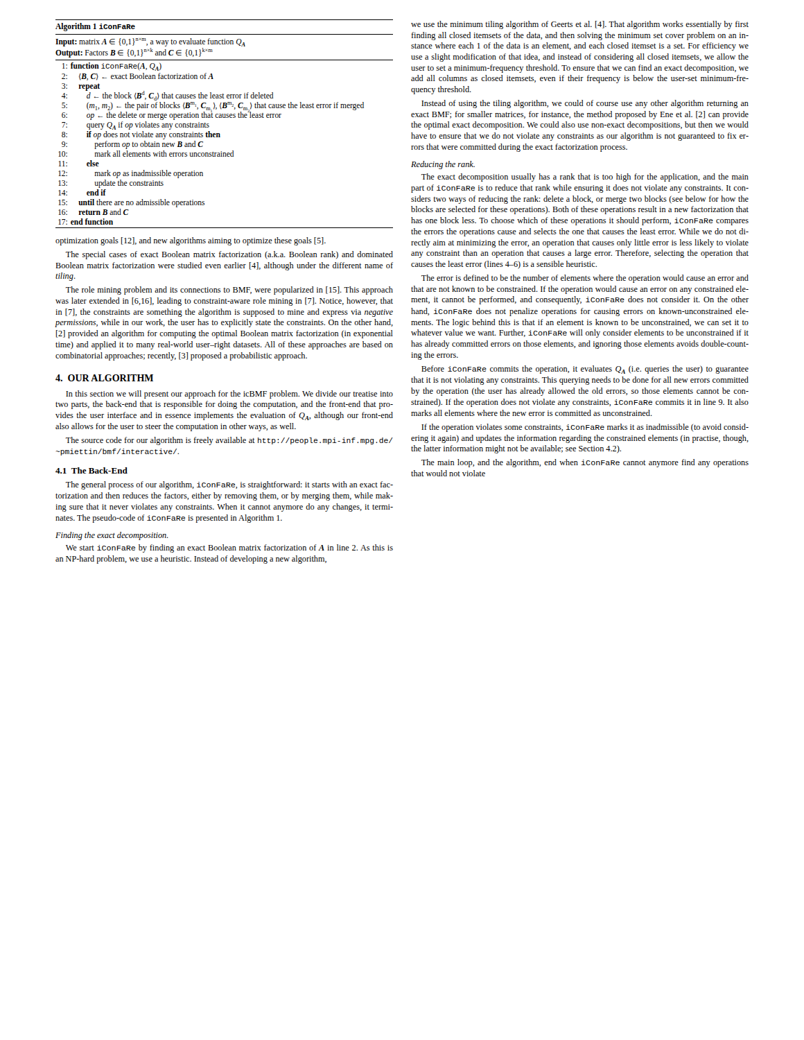Algorithm 1 iConFaRe
Input: matrix A ∈ {0,1}n×m, a way to evaluate function QA
Output: Factors B ∈ {0,1}n×k and C ∈ {0,1}k×m
1: function iConFaRe(A, QA)
2:⟨B, C⟩ ← exact Boolean factorization of A
3: repeat
4: d ← the block ⟨Bd, Cd⟩ that causes the least error if deleted
5:(m1, m2) ← the pair of blocks ⟨Bm1, Cm1⟩, ⟨Bm2, Cm2⟩ that cause the least error if merged
6: op ← the delete or merge operation that causes the least error
7: query QA if op violates any constraints
8: if op does not violate any constraints then
9: perform op to obtain new B and C
10: mark all elements with errors unconstrained
11: else
12: mark op as inadmissible operation
13: update the constraints
14: end if
15: until there are no admissible operations
16: return B and C
17: end function
optimization goals [12], and new algorithms aiming to optimize these goals [5].
The special cases of exact Boolean matrix factorization (a.k.a. Boolean rank) and dominated Boolean matrix factorization were studied even earlier [4], although under the different name of tiling.
The role mining problem and its connections to BMF, were popularized in [15]. This approach was later extended in [6,16], leading to constraint-aware role mining in [7]. Notice, however, that in [7], the constraints are something the algorithm is supposed to mine and express via negative permissions, while in our work, the user has to explicitly state the constraints. On the other hand, [2] provided an algorithm for computing the optimal Boolean matrix factorization (in exponential time) and applied it to many real-world user–right datasets. All of these approaches are based on combinatorial approaches; recently, [3] proposed a probabilistic approach.
4. OUR ALGORITHM
In this section we will present our approach for the icBMF problem. We divide our treatise into two parts, the back-end that is responsible for doing the computation, and the front-end that provides the user interface and in essence implements the evaluation of QA, although our front-end also allows for the user to steer the computation in other ways, as well.
The source code for our algorithm is freely available at http://people.mpi-inf.mpg.de/~pmiettin/bmf/interactive/.
4.1 The Back-End
The general process of our algorithm, iConFaRe, is straightforward: it starts with an exact factorization and then reduces the factors, either by removing them, or by merging them, while making sure that it never violates any constraints. When it cannot anymore do any changes, it terminates. The pseudo-code of iConFaRe is presented in Algorithm 1.
Finding the exact decomposition.
We start iConFaRe by finding an exact Boolean matrix factorization of A in line 2. As this is an NP-hard problem, we use a heuristic. Instead of developing a new algorithm,
we use the minimum tiling algorithm of Geerts et al. [4]. That algorithm works essentially by first finding all closed itemsets of the data, and then solving the minimum set cover problem on an instance where each 1 of the data is an element, and each closed itemset is a set. For efficiency we use a slight modification of that idea, and instead of considering all closed itemsets, we allow the user to set a minimum-frequency threshold. To ensure that we can find an exact decomposition, we add all columns as closed itemsets, even if their frequency is below the user-set minimum-frequency threshold.
Instead of using the tiling algorithm, we could of course use any other algorithm returning an exact BMF; for smaller matrices, for instance, the method proposed by Ene et al. [2] can provide the optimal exact decomposition. We could also use non-exact decompositions, but then we would have to ensure that we do not violate any constraints as our algorithm is not guaranteed to fix errors that were committed during the exact factorization process.
Reducing the rank.
The exact decomposition usually has a rank that is too high for the application, and the main part of iConFaRe is to reduce that rank while ensuring it does not violate any constraints. It considers two ways of reducing the rank: delete a block, or merge two blocks (see below for how the blocks are selected for these operations). Both of these operations result in a new factorization that has one block less. To choose which of these operations it should perform, iConFaRe compares the errors the operations cause and selects the one that causes the least error. While we do not directly aim at minimizing the error, an operation that causes only little error is less likely to violate any constraint than an operation that causes a large error. Therefore, selecting the operation that causes the least error (lines 4–6) is a sensible heuristic.
The error is defined to be the number of elements where the operation would cause an error and that are not known to be constrained. If the operation would cause an error on any constrained element, it cannot be performed, and consequently, iConFaRe does not consider it. On the other hand, iConFaRe does not penalize operations for causing errors on known-unconstrained elements. The logic behind this is that if an element is known to be unconstrained, we can set it to whatever value we want. Further, iConFaRe will only consider elements to be unconstrained if it has already committed errors on those elements, and ignoring those elements avoids double-counting the errors.
Before iConFaRe commits the operation, it evaluates QA (i.e. queries the user) to guarantee that it is not violating any constraints. This querying needs to be done for all new errors committed by the operation (the user has already allowed the old errors, so those elements cannot be constrained). If the operation does not violate any constraints, iConFaRe commits it in line 9. It also marks all elements where the new error is committed as unconstrained.
If the operation violates some constraints, iConFaRe marks it as inadmissible (to avoid considering it again) and updates the information regarding the constrained elements (in practise, though, the latter information might not be available; see Section 4.2).
The main loop, and the algorithm, end when iConFaRe cannot anymore find any operations that would not violate